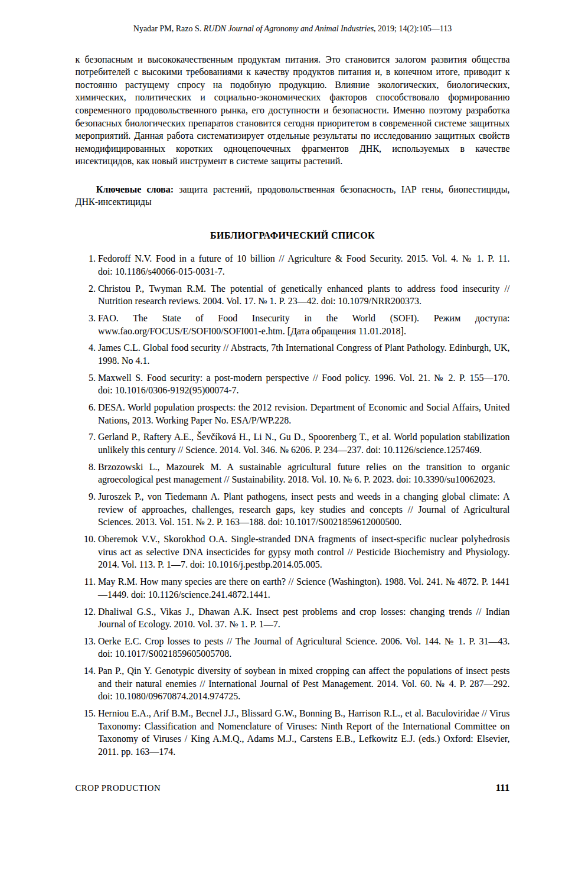Nyadar PM, Razo S. RUDN Journal of Agronomy and Animal Industries, 2019; 14(2):105—113
к безопасным и высококачественным продуктам питания. Это становится залогом развития общества потребителей с высокими требованиями к качеству продуктов питания и, в конечном итоге, приводит к постоянно растущему спросу на подобную продукцию. Влияние экологических, биологических, химических, политических и социально-экономических факторов способствовало формированию современного продовольственного рынка, его доступности и безопасности. Именно поэтому разработка безопасных биологических препаратов становится сегодня приоритетом в современной системе защитных мероприятий. Данная работа систематизирует отдельные результаты по исследованию защитных свойств немодифицированных коротких одноцепочечных фрагментов ДНК, используемых в качестве инсектицидов, как новый инструмент в системе защиты растений.
Ключевые слова: защита растений, продовольственная безопасность, IAP гены, биопестициды, ДНК-инсектициды
БИБЛИОГРАФИЧЕСКИЙ СПИСОК
Fedoroff N.V. Food in a future of 10 billion // Agriculture & Food Security. 2015. Vol. 4. № 1. P. 11. doi: 10.1186/s40066-015-0031-7.
Christou P., Twyman R.M. The potential of genetically enhanced plants to address food insecurity // Nutrition research reviews. 2004. Vol. 17. № 1. P. 23—42. doi: 10.1079/NRR200373.
FAO. The State of Food Insecurity in the World (SOFI). Режим доступа: www.fao.org/FOCUS/E/SOFI00/SOFI001-e.htm. [Дата обращения 11.01.2018].
James C.L. Global food security // Abstracts, 7th International Congress of Plant Pathology. Edinburgh, UK, 1998. No 4.1.
Maxwell S. Food security: a post-modern perspective // Food policy. 1996. Vol. 21. № 2. P. 155—170. doi: 10.1016/0306-9192(95)00074-7.
DESA. World population prospects: the 2012 revision. Department of Economic and Social Affairs, United Nations, 2013. Working Paper No. ESA/P/WP.228.
Gerland P., Raftery A.E., Ševčíková H., Li N., Gu D., Spoorenberg T., et al. World population stabilization unlikely this century // Science. 2014. Vol. 346. № 6206. P. 234—237. doi: 10.1126/science.1257469.
Brzozowski L., Mazourek M. A sustainable agricultural future relies on the transition to organic agroecological pest management // Sustainability. 2018. Vol. 10. № 6. P. 2023. doi: 10.3390/su10062023.
Juroszek P., von Tiedemann A. Plant pathogens, insect pests and weeds in a changing global climate: A review of approaches, challenges, research gaps, key studies and concepts // Journal of Agricultural Sciences. 2013. Vol. 151. № 2. P. 163—188. doi: 10.1017/S0021859612000500.
Oberemok V.V., Skorokhod O.A. Single-stranded DNA fragments of insect-specific nuclear polyhedrosis virus act as selective DNA insecticides for gypsy moth control // Pesticide Biochemistry and Physiology. 2014. Vol. 113. P. 1—7. doi: 10.1016/j.pestbp.2014.05.005.
May R.M. How many species are there on earth? // Science (Washington). 1988. Vol. 241. № 4872. P. 1441—1449. doi: 10.1126/science.241.4872.1441.
Dhaliwal G.S., Vikas J., Dhawan A.K. Insect pest problems and crop losses: changing trends // Indian Journal of Ecology. 2010. Vol. 37. № 1. P. 1—7.
Oerke E.C. Crop losses to pests // The Journal of Agricultural Science. 2006. Vol. 144. № 1. P. 31—43. doi: 10.1017/S0021859605005708.
Pan P., Qin Y. Genotypic diversity of soybean in mixed cropping can affect the populations of insect pests and their natural enemies // International Journal of Pest Management. 2014. Vol. 60. № 4. P. 287—292. doi: 10.1080/09670874.2014.974725.
Herniou E.A., Arif B.M., Becnel J.J., Blissard G.W., Bonning B., Harrison R.L., et al. Baculoviridae // Virus Taxonomy: Classification and Nomenclature of Viruses: Ninth Report of the International Committee on Taxonomy of Viruses / King A.M.Q., Adams M.J., Carstens E.B., Lefkowitz E.J. (eds.) Oxford: Elsevier, 2011. pp. 163—174.
CROP PRODUCTION 111